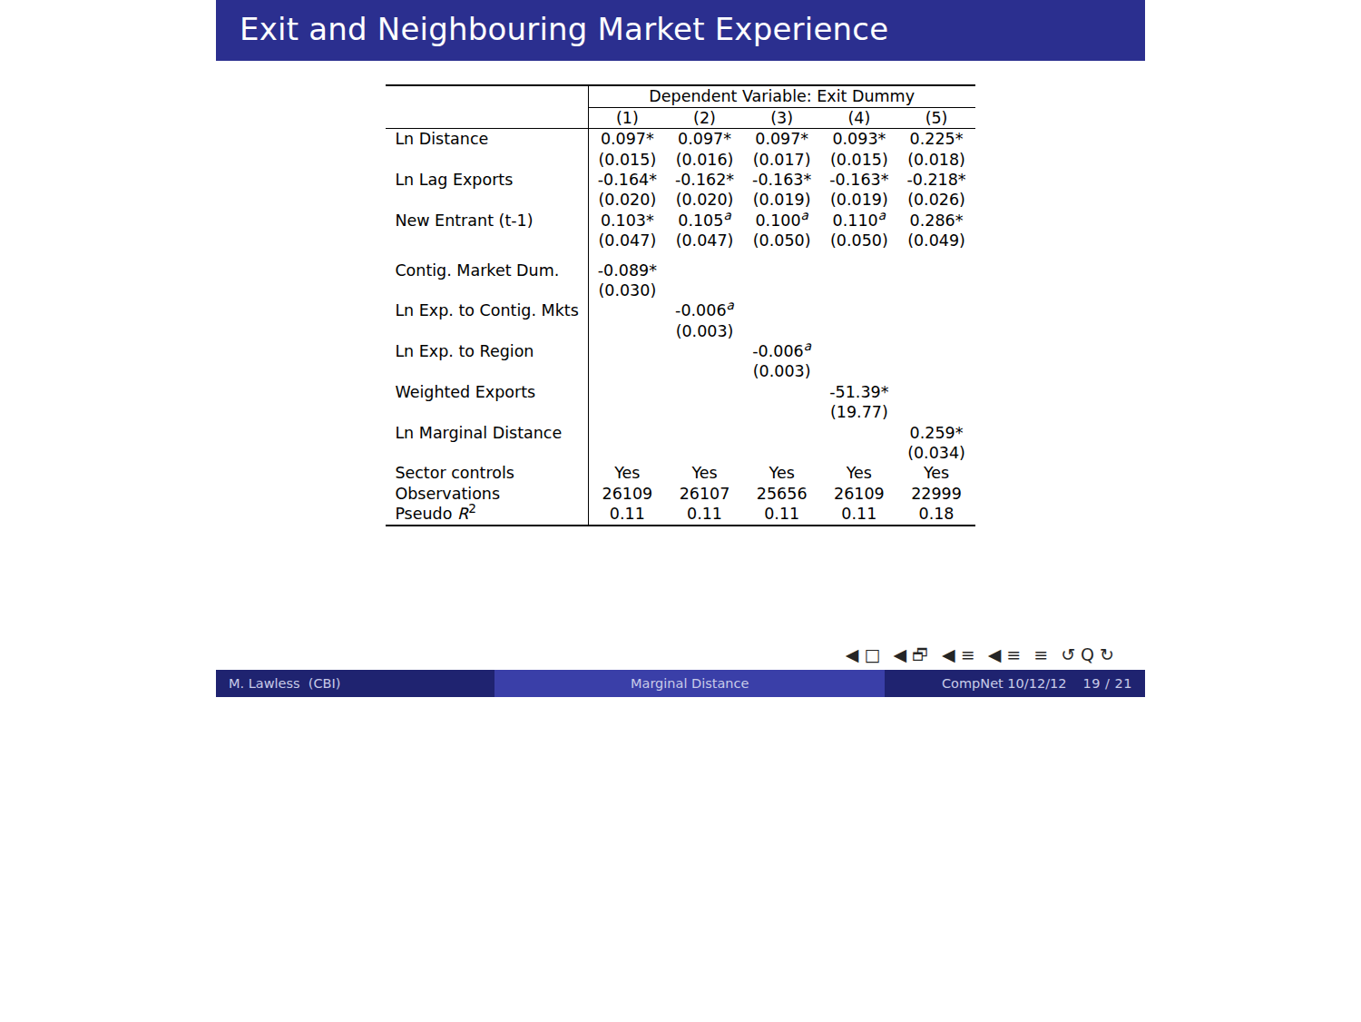Exit and Neighbouring Market Experience
| | Dependent Variable: Exit Dummy |
| | (1) | (2) | (3) | (4) | (5) |
| Ln Distance | 0.097* | 0.097* | 0.097* | 0.093* | 0.225* |
| | (0.015) | (0.016) | (0.017) | (0.015) | (0.018) |
| Ln Lag Exports | -0.164* | -0.162* | -0.163* | -0.163* | -0.218* |
| | (0.020) | (0.020) | (0.019) | (0.019) | (0.026) |
| New Entrant (t-1) | 0.103* | 0.105 a | 0.100 a | 0.110 a | 0.286* |
| | (0.047) | (0.047) | (0.050) | (0.050) | (0.049) |
| Contig. Market Dum. | -0.089* | | | | |
| | (0.030) | | | | |
| Ln Exp. to Contig. Mkts | | -0.006 a | | | |
| | | (0.003) | | | |
| Ln Exp. to Region | | | -0.006 a | | |
| | | | (0.003) | | |
| Weighted Exports | | | | -51.39* | |
| | | | | (19.77) | |
| Ln Marginal Distance | | | | | 0.259* |
| | | | | | (0.034) |
| Sector controls | Yes | Yes | Yes | Yes | Yes |
| Observations | 26109 | 26107 | 25656 | 26109 | 22999 |
| Pseudo R 2 | 0.11 | 0.11 | 0.11 | 0.11 | 0.18 |
◀ □ ◀ 🗗 ◀ ≡ ◀ ≡ ≡ ↺ Q ↻
M. Lawless (CBI)
Marginal Distance
CompNet 10/12/1219 / 21